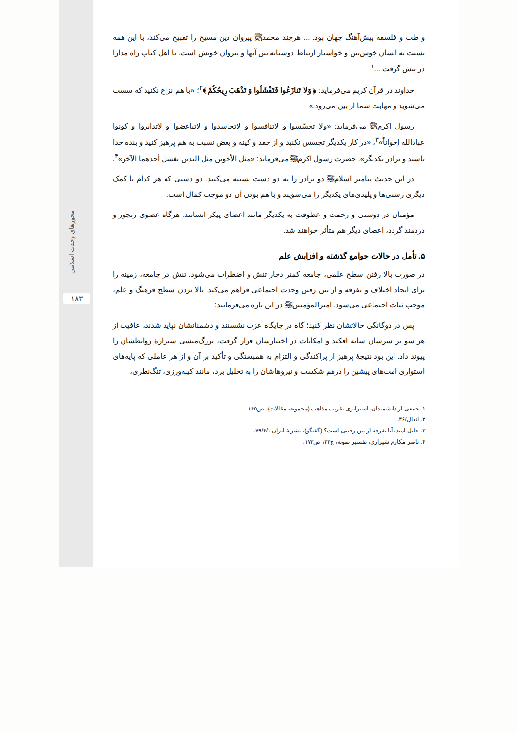محورهای وحدت اسلامی
۱۸۳
و طب و فلسفه پیش‌آهنگ جهان بود. ... هرچند محمدﷺ پیروان دین مسیح را تقبیح می‌کند، با این همه نسبت به ایشان خوش‌بین و خواستار ارتباط دوستانه بین آنها و پیروان خویش است. با اهل کتاب راه مدارا در پیش گرفت ...۱
خداوند در قرآن کریم می‌فرماید: ﴿ وَلا تَنازَعُوا فَتَفْشَلُوا وَ تَذْهَبَ رِیحُکُمْ ﴾۲؛ «با هم نزاع نکنید که سست می‌شوید و مهابت شما از بین می‌رود.»
رسول اکرمﷺ می‌فرماید: «ولا تجسّسوا و لاتنافسوا و لاتحاسدوا و لاتباغضوا و لاتدابروا و کونوا عباد‌الله إخواناً»۳، «در کار یکدیگر تجسس نکنید و از حقد و کینه و بغض نسبت به هم پرهیز کنید و بنده خدا باشید و برادر یکدیگر». حضرت رسول اکرمﷺ می‌فرماید: «مثل الأخوین مثل الیدین یغسل أحدهما الآخر»۴.
در این حدیث پیامبر اسلامﷺ دو برادر را به دو دست تشبیه می‌کنند. دو دستی که هر کدام با کمک دیگری زشتی‌ها و پلیدی‌های یکدیگر را می‌شویند و با هم بودن آن دو موجب کمال است.
مؤمنان در دوستی و رحمت و عطوفت به یکدیگر مانند اعضای پیکر انسانند. هرگاه عضوی رنجور و دردمند گردد، اعضای دیگر هم متأثر خواهند شد.
۵. تأمل در حالات جوامع گذشته و افزایش علم
در صورت بالا رفتن سطح علمی، جامعه کمتر دچار تنش و اضطراب می‌شود. تنش در جامعه، زمینه را برای ایجاد اختلاف و تفرقه و از بین رفتن وحدت اجتماعی فراهم می‌کند. بالا بردن سطح فرهنگ و علم، موجب ثبات اجتماعی می‌شود. امیرالمؤمنینﷺ در این باره می‌فرمایند:
پس در دوگانگی حالاتشان نظر کنید؛ گاه در جایگاه عزت نشستند و دشمنانشان نپاید شدند، عافیت از هر سو بر سرشان سایه افکند و امکانات در اختیارشان قرار گرفت، بزرگ‌منشی شیرازهٔ روابطشان را پیوند داد. این بود نتیجهٔ پرهیز از پراکندگی و التزام به همبستگی و تأکید بر آن و از هر عاملی که پایه‌های استواری امت‌های پیشین را درهم شکست و نیروهاشان را به تحلیل برد، مانند کینه‌ورزی، تنگ‌نظری،
۱. جمعی از دانشمندان، استراتژی تقریب مذاهب (مجموعه مقالات)، ص۱۶۵.
۲. انفال/۴۶.
۳. جلیل امید، آیا تفرقه از بین رفتنی است؟ (گفتگو)، نشریهٔ ایران ۷۹/۴/۱.
۴. ناصر مکارم شیرازی، تفسیر نمونه، ج۲۲، ص۱۷۳.